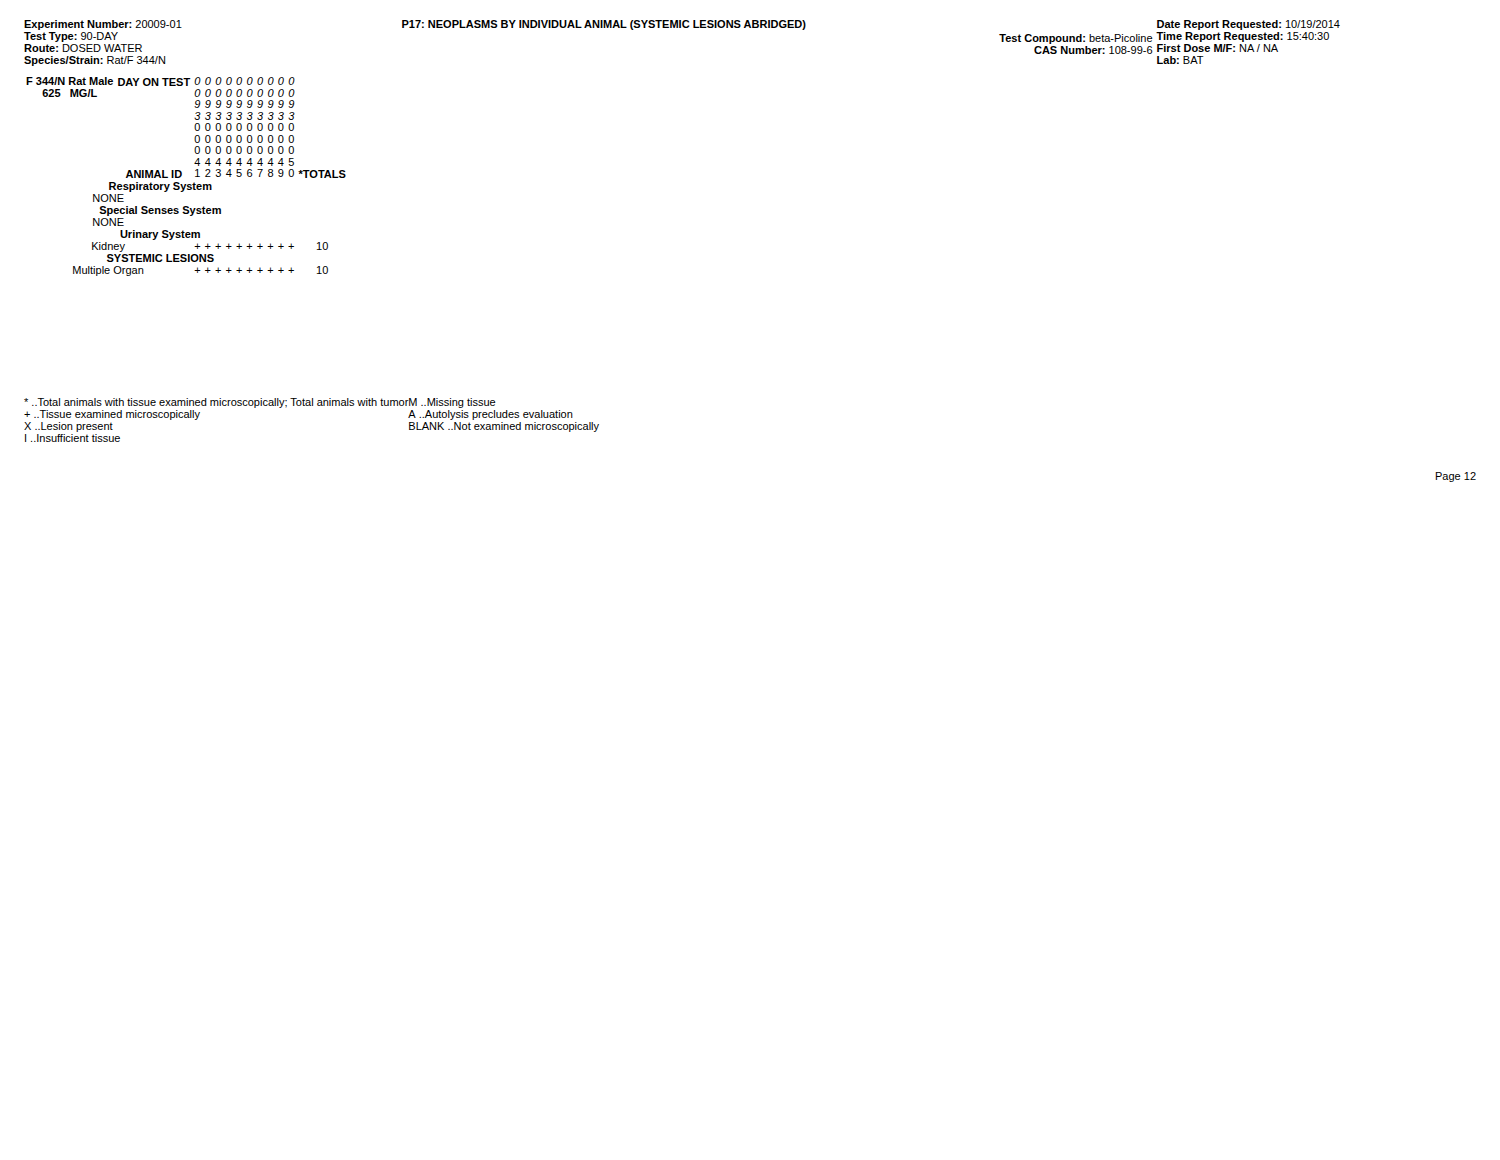| Experiment Number: 20009-01 Test Type: 90-DAY Route: DOSED WATER Species/Strain: Rat/F 344/N | P17: NEOPLASMS BY INDIVIDUAL ANIMAL (SYSTEMIC LESIONS ABRIDGED) Test Compound: beta-Picoline CAS Number: 108-99-6 | Date Report Requested: 10/19/2014 Time Report Requested: 15:40:30 First Dose M/F: NA / NA Lab: BAT |
| F 344/N Rat Male 625 MG/L | DAY ON TEST | 0 0 9 3 | 0 0 9 3 | 0 0 9 3 | 0 0 9 3 | 0 0 9 3 | 0 0 9 3 | 0 0 9 3 | 0 0 9 3 | 0 0 9 3 | 0 0 9 3 | |
| ANIMAL ID | 0 0 0 4 1 | 0 0 0 4 2 | 0 0 0 4 3 | 0 0 0 4 4 | 0 0 0 4 5 | 0 0 0 4 6 | 0 0 0 4 7 | 0 0 0 4 8 | 0 0 0 4 9 | 0 0 0 5 0 | *TOTALS |
| Respiratory System |
| NONE | |
| Special Senses System |
| NONE | |
| Urinary System |
| Kidney | + | + | + | + | + | + | + | + | + | + | 10 |
| SYSTEMIC LESIONS |
| Multiple Organ | + | + | + | + | + | + | + | + | + | + | 10 |
| * ..Total animals with tissue examined microscopically; Total animals with tumor + ..Tissue examined microscopically X ..Lesion present I ..Insufficient tissue | M ..Missing tissue A ..Autolysis precludes evaluation BLANK ..Not examined microscopically |
Page 12